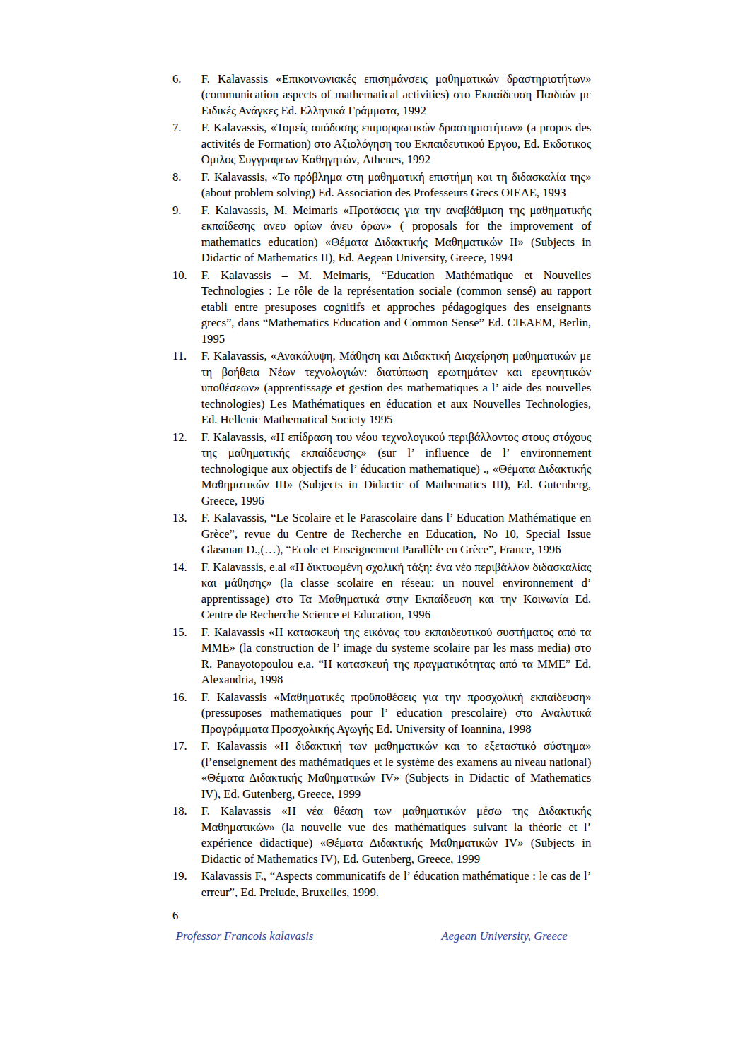6. F. Kalavassis «Επικοινωνιακές επισημάνσεις μαθηματικών δραστηριοτήτων» (communication aspects of mathematical activities) στο Εκπαίδευση Παιδιών με Ειδικές Ανάγκες Ed. Ελληνικά Γράμματα, 1992
7. F. Kalavassis, «Τομείς απόδοσης επιμορφωτικών δραστηριοτήτων» (a propos des activités de Formation) στο Αξιολόγηση του Εκπαιδευτικού Εργου, Ed. Εκδοτικος Ομιλος Συγγραφεων Καθηγητών, Athenes, 1992
8. F. Kalavassis, «Το πρόβλημα στη μαθηματική επιστήμη και τη διδασκαλία της» (about problem solving) Ed. Association des Professeurs Grecs ΟΙΕΛΕ, 1993
9. F. Kalavassis, M. Meimaris «Προτάσεις για την αναβάθμιση της μαθηματικής εκπαίδεσης ανευ ορίων άνευ όρων» ( proposals for the improvement of mathematics education) «Θέματα Διδακτικής Μαθηματικών ΙΙ» (Subjects in Didactic of Mathematics II), Ed. Aegean University, Greece, 1994
10. F. Kalavassis – M. Meimaris, “Education Mathématique et Nouvelles Technologies : Le rôle de la représentation sociale (common sensé) au rapport etabli entre presuposes cognitifs et approches pédagogiques des enseignants grecs”, dans “Mathematics Education and Common Sense” Ed. CIEAEM, Berlin, 1995
11. F. Kalavassis, «Ανακάλυψη, Μάθηση και Διδακτική Διαχείρηση μαθηματικών με τη βοήθεια Νέων τεχνολογιών: διατύπωση ερωτημάτων και ερευνητικών υποθέσεων» (apprentissage et gestion des mathematiques a l’ aide des nouvelles technologies) Les Mathématiques en éducation et aux Nouvelles Technologies, Ed. Hellenic Mathematical Society 1995
12. F. Kalavassis, «Η επίδραση του νέου τεχνολογικού περιβάλλοντος στους στόχους της μαθηματικής εκπαίδευσης» (sur l’ influence de l’ environnement technologique aux objectifs de l’ éducation mathematique) ., «Θέματα Διδακτικής Μαθηματικών ΙΙΙ» (Subjects in Didactic of Mathematics III), Ed. Gutenberg, Greece, 1996
13. F. Kalavassis, “Le Scolaire et le Parascolaire dans l’ Education Mathématique en Grèce”, revue du Centre de Recherche en Education, No 10, Special Issue Glasman D.,(…), “Ecole et Enseignement Parallèle en Grèce”, France, 1996
14. F. Kalavassis, e.al «Η δικτυωμένη σχολική τάξη: ένα νέο περιβάλλον διδασκαλίας και μάθησης» (la classe scolaire en réseau: un nouvel environnement d’ apprentissage) στο Τα Μαθηματικά στην Εκπαίδευση και την Κοινωνία Ed. Centre de Recherche Science et Education, 1996
15. F. Kalavassis «Η κατασκευή της εικόνας του εκπαιδευτικού συστήματος από τα ΜΜΕ» (la construction de l’ image du systeme scolaire par les mass media) στο R. Panayotopoulou e.a. “Η κατασκευή της πραγματικότητας από τα ΜΜΕ” Ed. Alexandria, 1998
16. F. Kalavassis «Μαθηματικές προϋποθέσεις για την προσχολική εκπαίδευση» (pressuposes mathematiques pour l’ education prescolaire) στο Αναλυτικά Προγράμματα Προσχολικής Αγωγής Ed. University of Ioannina, 1998
17. F. Kalavassis «Η διδακτική των μαθηματικών και το εξεταστικό σύστημα» (l’enseignement des mathématiques et le système des examens au niveau national) «Θέματα Διδακτικής Μαθηματικών ΙV» (Subjects in Didactic of Mathematics IV), Ed. Gutenberg, Greece, 1999
18. F. Kalavassis «Η νέα θέαση των μαθηματικών μέσω της Διδακτικής Μαθηματικών» (la nouvelle vue des mathématiques suivant la théorie et l’ expérience didactique) «Θέματα Διδακτικής Μαθηματικών ΙV» (Subjects in Didactic of Mathematics IV), Ed. Gutenberg, Greece, 1999
19. Kalavassis F., “Aspects communicatifs de l’ éducation mathématique : le cas de l’ erreur”, Ed. Prelude, Bruxelles, 1999.
6
Professor Francois kalavasis Aegean University, Greece